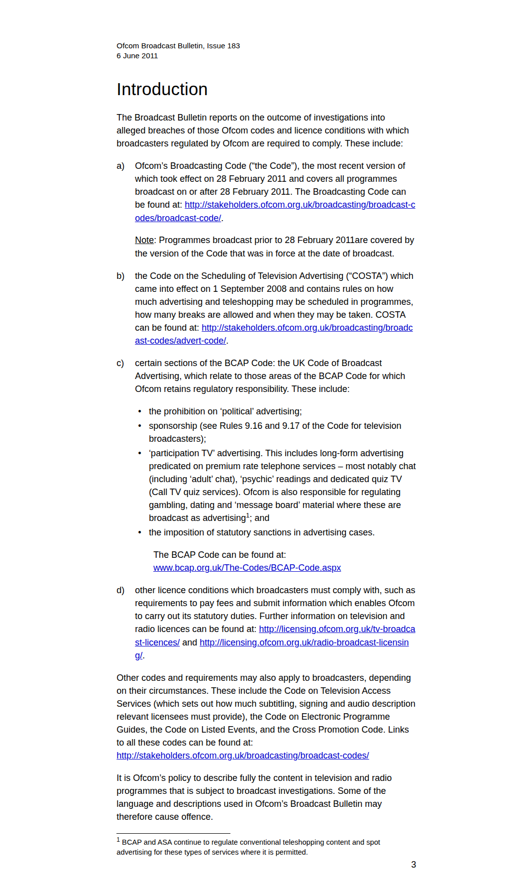Ofcom Broadcast Bulletin, Issue 183
6 June 2011
Introduction
The Broadcast Bulletin reports on the outcome of investigations into alleged breaches of those Ofcom codes and licence conditions with which broadcasters regulated by Ofcom are required to comply. These include:
a) Ofcom’s Broadcasting Code (“the Code”), the most recent version of which took effect on 28 February 2011 and covers all programmes broadcast on or after 28 February 2011. The Broadcasting Code can be found at: http://stakeholders.ofcom.org.uk/broadcasting/broadcast-codes/broadcast-code/.
Note: Programmes broadcast prior to 28 February 2011are covered by the version of the Code that was in force at the date of broadcast.
b) the Code on the Scheduling of Television Advertising (“COSTA”) which came into effect on 1 September 2008 and contains rules on how much advertising and teleshopping may be scheduled in programmes, how many breaks are allowed and when they may be taken. COSTA can be found at: http://stakeholders.ofcom.org.uk/broadcasting/broadcast-codes/advert-code/.
c) certain sections of the BCAP Code: the UK Code of Broadcast Advertising, which relate to those areas of the BCAP Code for which Ofcom retains regulatory responsibility. These include:
the prohibition on ‘political’ advertising;
sponsorship (see Rules 9.16 and 9.17 of the Code for television broadcasters);
‘participation TV’ advertising. This includes long-form advertising predicated on premium rate telephone services – most notably chat (including ‘adult’ chat), ‘psychic’ readings and dedicated quiz TV (Call TV quiz services). Ofcom is also responsible for regulating gambling, dating and ‘message board’ material where these are broadcast as advertising1; and
the imposition of statutory sanctions in advertising cases.
The BCAP Code can be found at:
www.bcap.org.uk/The-Codes/BCAP-Code.aspx
d) other licence conditions which broadcasters must comply with, such as requirements to pay fees and submit information which enables Ofcom to carry out its statutory duties. Further information on television and radio licences can be found at: http://licensing.ofcom.org.uk/tv-broadcast-licences/ and http://licensing.ofcom.org.uk/radio-broadcast-licensing/.
Other codes and requirements may also apply to broadcasters, depending on their circumstances. These include the Code on Television Access Services (which sets out how much subtitling, signing and audio description relevant licensees must provide), the Code on Electronic Programme Guides, the Code on Listed Events, and the Cross Promotion Code. Links to all these codes can be found at:
http://stakeholders.ofcom.org.uk/broadcasting/broadcast-codes/
It is Ofcom’s policy to describe fully the content in television and radio programmes that is subject to broadcast investigations. Some of the language and descriptions used in Ofcom’s Broadcast Bulletin may therefore cause offence.
1 BCAP and ASA continue to regulate conventional teleshopping content and spot advertising for these types of services where it is permitted.
3